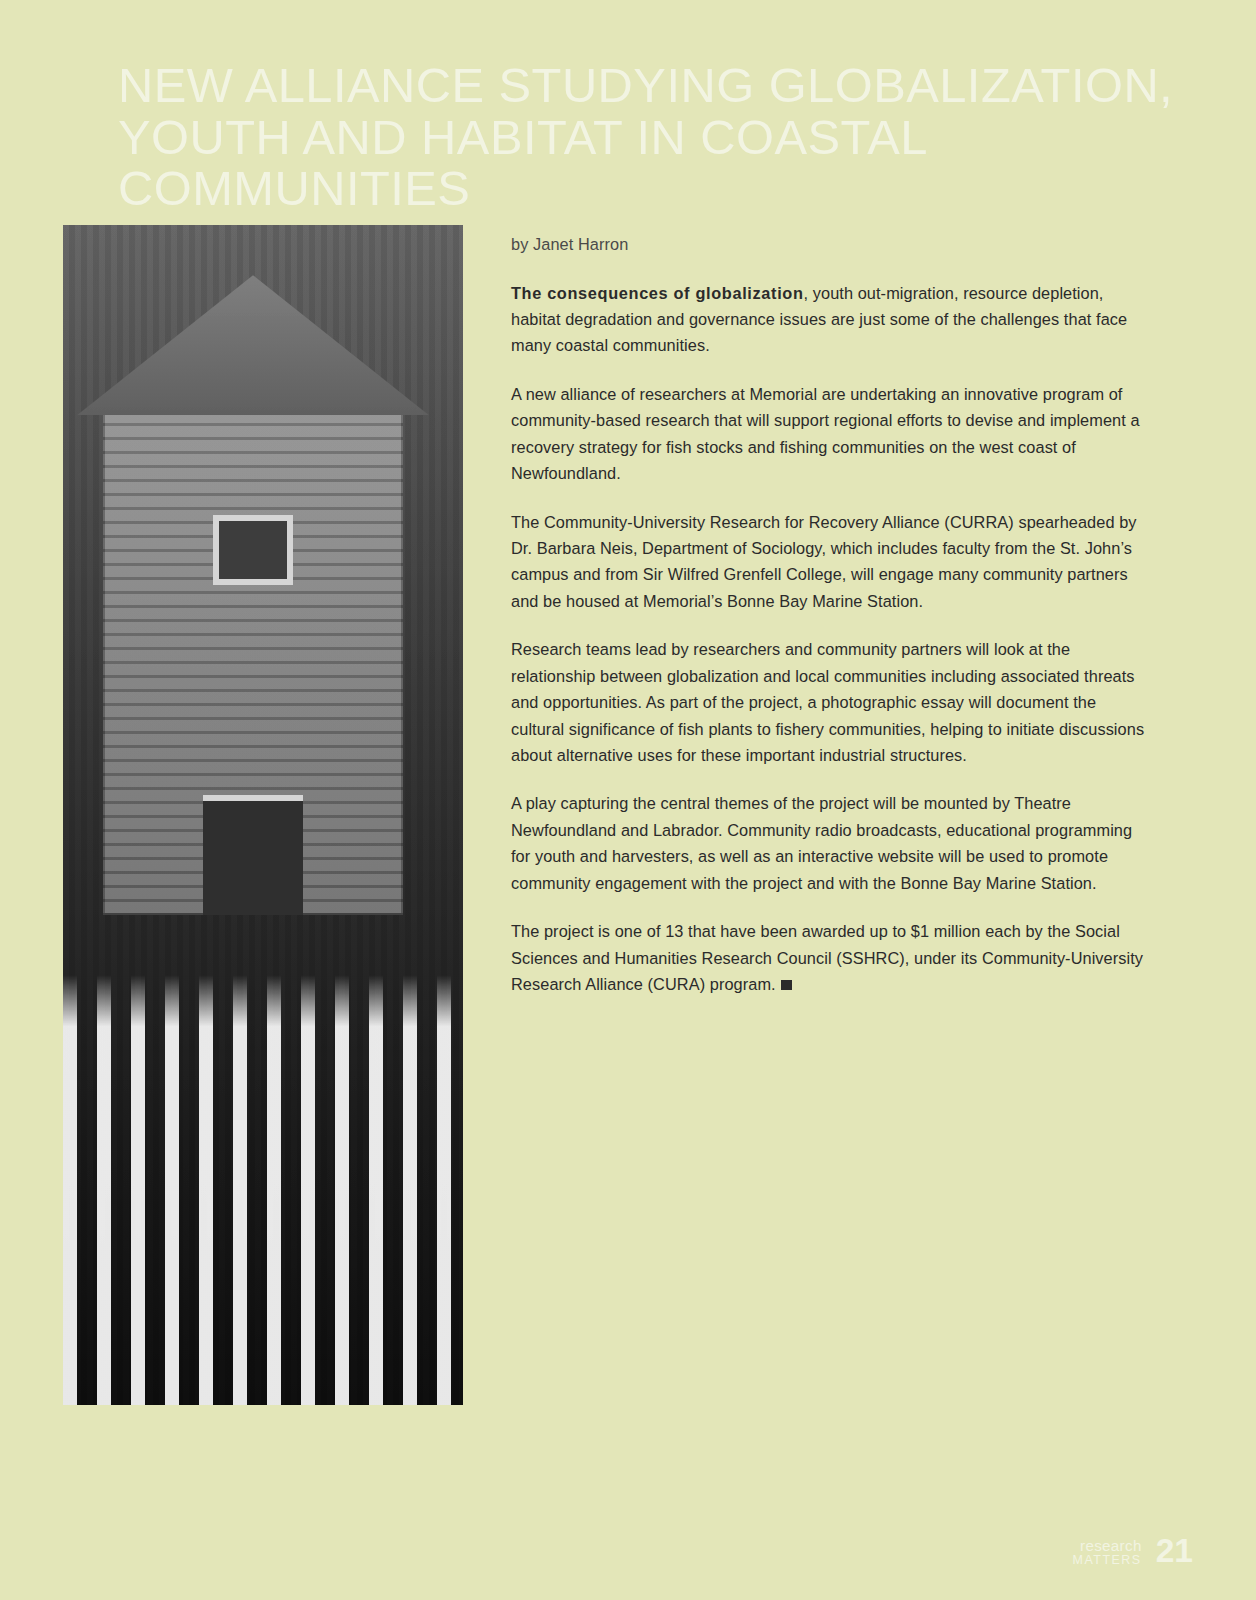New Alliance Studying Globalization, Youth and Habitat in Coastal Communities
by Janet Harron
The consequences of globalization, youth out-migration, resource depletion, habitat degradation and governance issues are just some of the challenges that face many coastal communities.
A new alliance of researchers at Memorial are undertaking an innovative program of community-based research that will support regional efforts to devise and implement a recovery strategy for fish stocks and fishing communities on the west coast of Newfoundland.
The Community-University Research for Recovery Alliance (CURRA) spearheaded by Dr. Barbara Neis, Department of Sociology, which includes faculty from the St. John’s campus and from Sir Wilfred Grenfell College, will engage many community partners and be housed at Memorial’s Bonne Bay Marine Station.
Research teams lead by researchers and community partners will look at the relationship between globalization and local communities including associated threats and opportunities. As part of the project, a photographic essay will document the cultural significance of fish plants to fishery communities, helping to initiate discussions about alternative uses for these important industrial structures.
A play capturing the central themes of the project will be mounted by Theatre Newfoundland and Labrador. Community radio broadcasts, educational programming for youth and harvesters, as well as an interactive website will be used to promote community engagement with the project and with the Bonne Bay Marine Station.
The project is one of 13 that have been awarded up to $1 million each by the Social Sciences and Humanities Research Council (SSHRC), under its Community-University Research Alliance (CURA) program.
research Matters
21